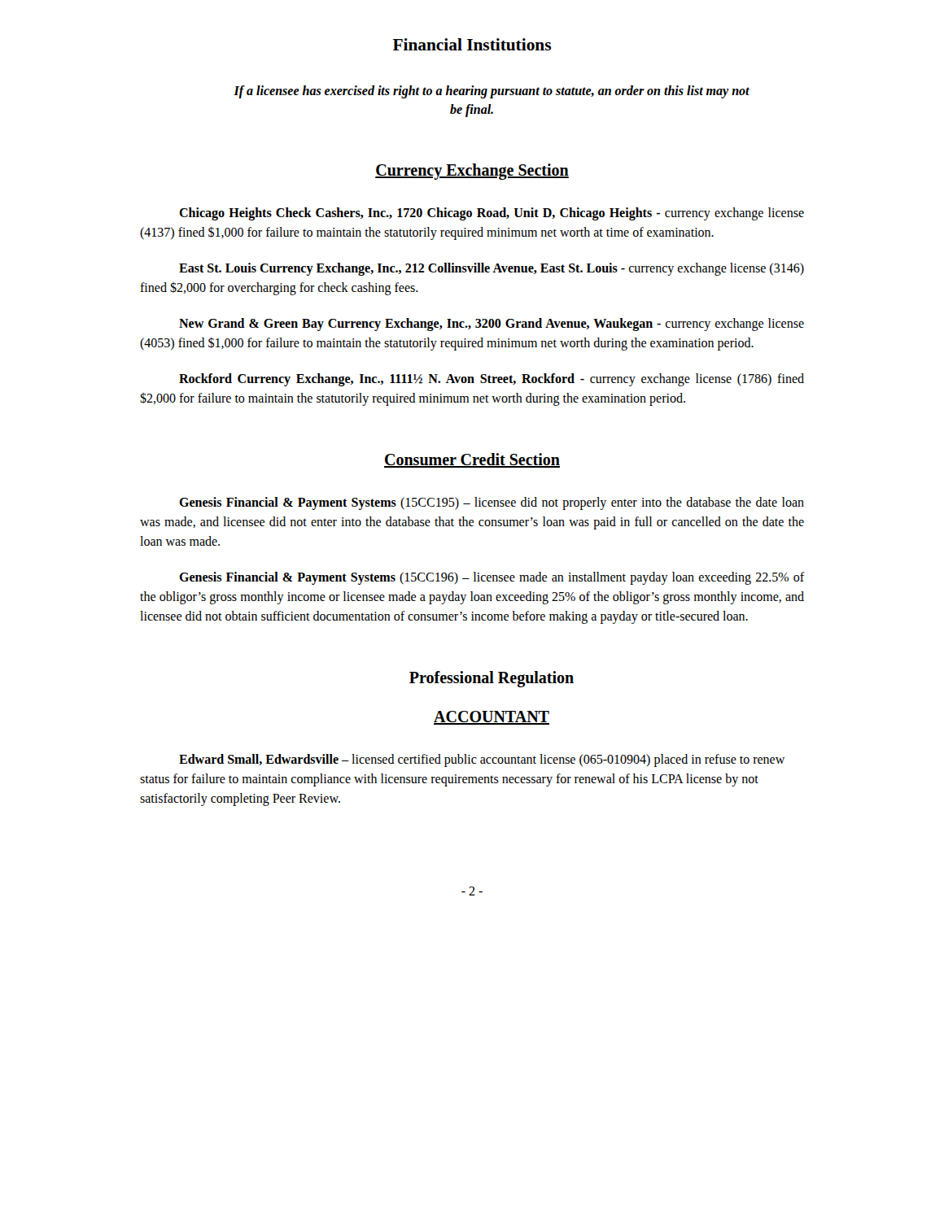Financial Institutions
If a licensee has exercised its right to a hearing pursuant to statute, an order on this list may not be final.
Currency Exchange Section
Chicago Heights Check Cashers, Inc., 1720 Chicago Road, Unit D, Chicago Heights - currency exchange license (4137) fined $1,000 for failure to maintain the statutorily required minimum net worth at time of examination.
East St. Louis Currency Exchange, Inc., 212 Collinsville Avenue, East St. Louis - currency exchange license (3146) fined $2,000 for overcharging for check cashing fees.
New Grand & Green Bay Currency Exchange, Inc., 3200 Grand Avenue, Waukegan - currency exchange license (4053) fined $1,000 for failure to maintain the statutorily required minimum net worth during the examination period.
Rockford Currency Exchange, Inc., 1111½ N. Avon Street, Rockford - currency exchange license (1786) fined $2,000 for failure to maintain the statutorily required minimum net worth during the examination period.
Consumer Credit Section
Genesis Financial & Payment Systems (15CC195) – licensee did not properly enter into the database the date loan was made, and licensee did not enter into the database that the consumer’s loan was paid in full or cancelled on the date the loan was made.
Genesis Financial & Payment Systems (15CC196) – licensee made an installment payday loan exceeding 22.5% of the obligor’s gross monthly income or licensee made a payday loan exceeding 25% of the obligor’s gross monthly income, and licensee did not obtain sufficient documentation of consumer’s income before making a payday or title-secured loan.
Professional Regulation
ACCOUNTANT
Edward Small, Edwardsville – licensed certified public accountant license (065-010904) placed in refuse to renew status for failure to maintain compliance with licensure requirements necessary for renewal of his LCPA license by not satisfactorily completing Peer Review.
- 2 -